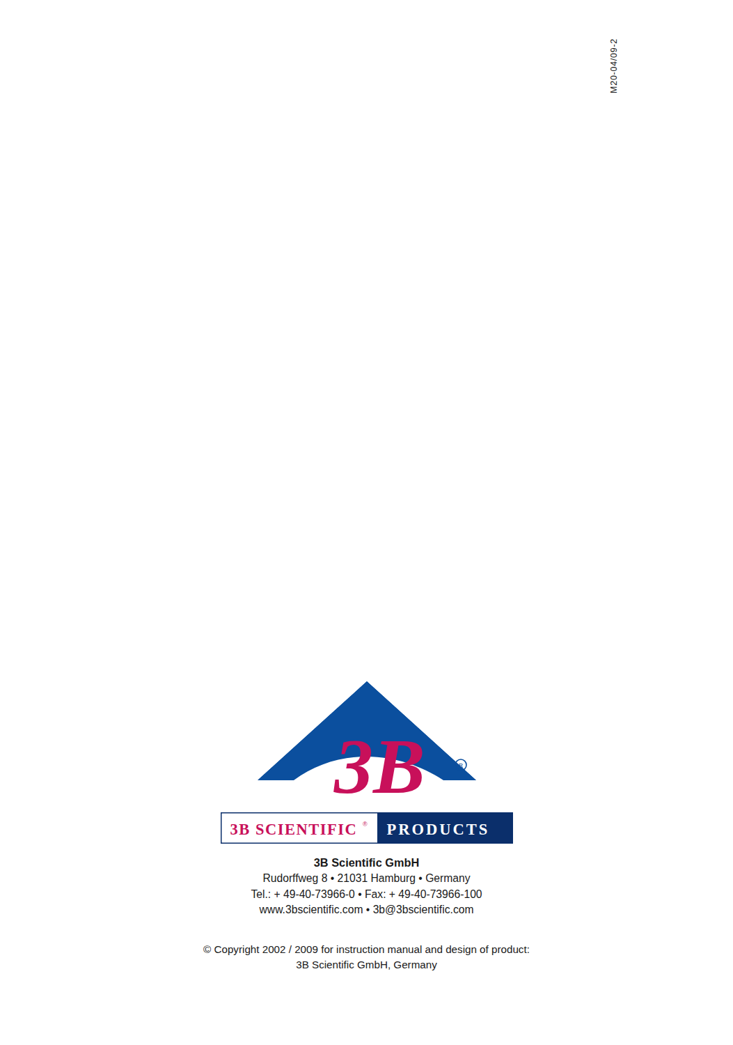M20-04/09-2
3B R
3B SCIENTIFIC ® PRODUCTS
3B Scientific GmbH
Rudorffweg 8 • 21031 Hamburg • Germany
Tel.: + 49-40-73966-0 • Fax: + 49-40-73966-100
www.3bscientific.com • 3b@3bscientific.com
© Copyright 2002 / 2009 for instruction manual and design of product:
3B Scientific GmbH, Germany